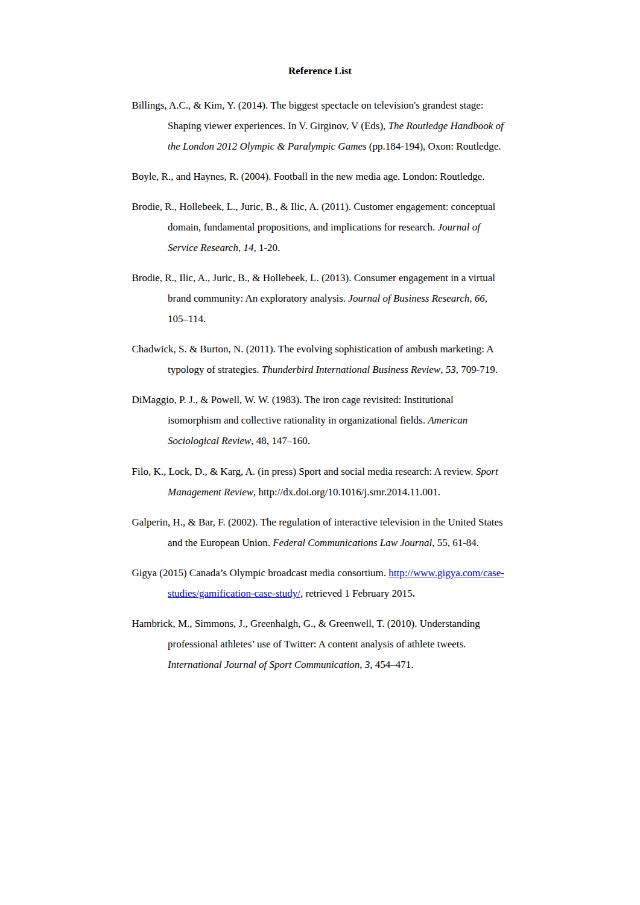Reference List
Billings, A.C., & Kim, Y. (2014). The biggest spectacle on television's grandest stage: Shaping viewer experiences. In V. Girginov, V (Eds), The Routledge Handbook of the London 2012 Olympic & Paralympic Games (pp.184-194), Oxon: Routledge.
Boyle, R., and Haynes, R. (2004). Football in the new media age. London: Routledge.
Brodie, R., Hollebeek, L., Juric, B., & Ilic, A. (2011). Customer engagement: conceptual domain, fundamental propositions, and implications for research. Journal of Service Research, 14, 1-20.
Brodie, R., Ilic, A., Juric, B., & Hollebeek, L. (2013). Consumer engagement in a virtual brand community: An exploratory analysis. Journal of Business Research, 66, 105–114.
Chadwick, S. & Burton, N. (2011). The evolving sophistication of ambush marketing: A typology of strategies. Thunderbird International Business Review, 53, 709-719.
DiMaggio, P. J., & Powell, W. W. (1983). The iron cage revisited: Institutional isomorphism and collective rationality in organizational fields. American Sociological Review, 48, 147–160.
Filo, K., Lock, D., & Karg, A. (in press) Sport and social media research: A review. Sport Management Review, http://dx.doi.org/10.1016/j.smr.2014.11.001.
Galperin, H., & Bar, F. (2002). The regulation of interactive television in the United States and the European Union. Federal Communications Law Journal, 55, 61-84.
Gigya (2015) Canada’s Olympic broadcast media consortium. http://www.gigya.com/case-studies/gamification-case-study/, retrieved 1 February 2015.
Hambrick, M., Simmons, J., Greenhalgh, G., & Greenwell, T. (2010). Understanding professional athletes’ use of Twitter: A content analysis of athlete tweets. International Journal of Sport Communication, 3, 454–471.